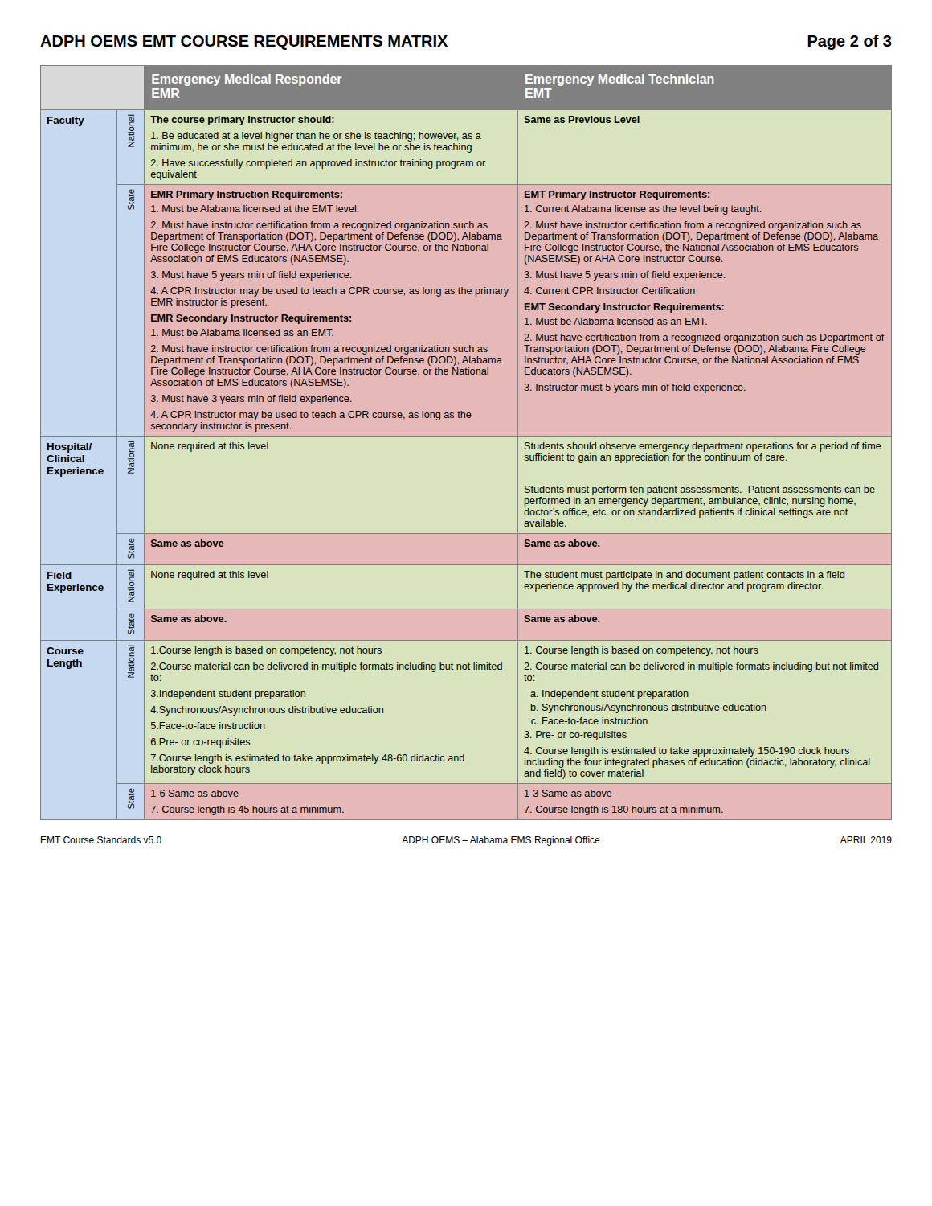ADPH OEMS EMT COURSE REQUIREMENTS MATRIX Page 2 of 3
| | Emergency Medical Responder EMR | Emergency Medical Technician EMT |
| --- | --- | --- |
| Faculty | National | The course primary instructor should: 1. Be educated at a level higher than he or she is teaching; however, as a minimum, he or she must be educated at the level he or she is teaching 2. Have successfully completed an approved instructor training program or equivalent | Same as Previous Level |
| State | EMR Primary Instruction Requirements: 1. Must be Alabama licensed at the EMT level. 2. Must have instructor certification from a recognized organization such as Department of Transportation (DOT), Department of Defense (DOD), Alabama Fire College Instructor Course, AHA Core Instructor Course, or the National Association of EMS Educators (NASEMSE). 3. Must have 5 years min of field experience. 4. A CPR Instructor may be used to teach a CPR course, as long as the primary EMR instructor is present. EMR Secondary Instructor Requirements: 1. Must be Alabama licensed as an EMT. 2. Must have instructor certification from a recognized organization such as Department of Transportation (DOT), Department of Defense (DOD), Alabama Fire College Instructor Course, AHA Core Instructor Course, or the National Association of EMS Educators (NASEMSE). 3. Must have 3 years min of field experience. 4. A CPR instructor may be used to teach a CPR course, as long as the secondary instructor is present. | EMT Primary Instructor Requirements: 1. Current Alabama license as the level being taught. 2. Must have instructor certification from a recognized organization such as Department of Transformation (DOT), Department of Defense (DOD), Alabama Fire College Instructor Course, the National Association of EMS Educators (NASEMSE) or AHA Core Instructor Course. 3. Must have 5 years min of field experience. 4. Current CPR Instructor Certification EMT Secondary Instructor Requirements: 1. Must be Alabama licensed as an EMT. 2. Must have certification from a recognized organization such as Department of Transportation (DOT), Department of Defense (DOD), Alabama Fire College Instructor, AHA Core Instructor Course, or the National Association of EMS Educators (NASEMSE). 3. Instructor must 5 years min of field experience. |
| Hospital/ Clinical Experience | National | None required at this level | Students should observe emergency department operations for a period of time sufficient to gain an appreciation for the continuum of care. Students must perform ten patient assessments. Patient assessments can be performed in an emergency department, ambulance, clinic, nursing home, doctor’s office, etc. or on standardized patients if clinical settings are not available. |
| State | Same as above | Same as above. |
| Field Experience | National | None required at this level | The student must participate in and document patient contacts in a field experience approved by the medical director and program director. |
| State | Same as above. | Same as above. |
| Course Length | National | 1.Course length is based on competency, not hours 2.Course material can be delivered in multiple formats including but not limited to: 3.Independent student preparation 4.Synchronous/Asynchronous distributive education 5.Face-to-face instruction 6.Pre- or co-requisites 7.Course length is estimated to take approximately 48-60 didactic and laboratory clock hours | 1. Course length is based on competency, not hours 2. Course material can be delivered in multiple formats including but not limited to: Independent student preparation Synchronous/Asynchronous distributive education Face-to-face instruction 3. Pre- or co-requisites 4. Course length is estimated to take approximately 150-190 clock hours including the four integrated phases of education (didactic, laboratory, clinical and field) to cover material |
| State | 1-6 Same as above 7. Course length is 45 hours at a minimum. | 1-3 Same as above 7. Course length is 180 hours at a minimum. |
EMT Course Standards v5.0
ADPH OEMS – Alabama EMS Regional Office
APRIL 2019